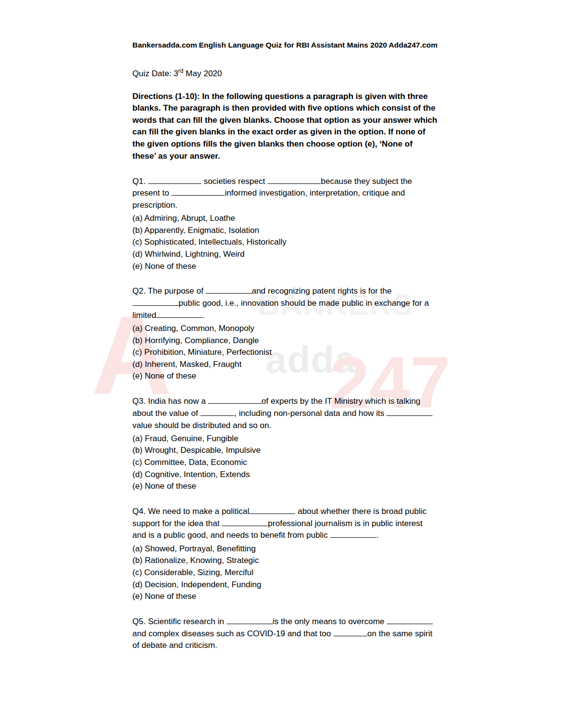A
BANKERS
adda
247
Bankersadda.com English Language Quiz for RBI Assistant Mains 2020 Adda247.com
Quiz Date: 3rd May 2020
Directions (1-10): In the following questions a paragraph is given with three blanks. The paragraph is then provided with five options which consist of the words that can fill the given blanks. Choose that option as your answer which can fill the given blanks in the exact order as given in the option. If none of the given options fills the given blanks then choose option (e), ‘None of these’ as your answer.
Q1. societies respect because they subject the present to informed investigation, interpretation, critique and prescription.
(a) Admiring, Abrupt, Loathe
(b) Apparently, Enigmatic, Isolation
(c) Sophisticated, Intellectuals, Historically
(d) Whirlwind, Lightning, Weird
(e) None of these
Q2. The purpose of and recognizing patent rights is for the public good, i.e., innovation should be made public in exchange for a limited .
(a) Creating, Common, Monopoly
(b) Horrifying, Compliance, Dangle
(c) Prohibition, Miniature, Perfectionist
(d) Inherent, Masked, Fraught
(e) None of these
Q3. India has now a of experts by the IT Ministry which is talking about the value of , including non-personal data and how its value should be distributed and so on.
(a) Fraud, Genuine, Fungible
(b) Wrought, Despicable, Impulsive
(c) Committee, Data, Economic
(d) Cognitive, Intention, Extends
(e) None of these
Q4. We need to make a political about whether there is broad public support for the idea that professional journalism is in public interest and is a public good, and needs to benefit from public .
(a) Showed, Portrayal, Benefitting
(b) Rationalize, Knowing, Strategic
(c) Considerable, Sizing, Merciful
(d) Decision, Independent, Funding
(e) None of these
Q5. Scientific research in is the only means to overcome and complex diseases such as COVID-19 and that too on the same spirit of debate and criticism.